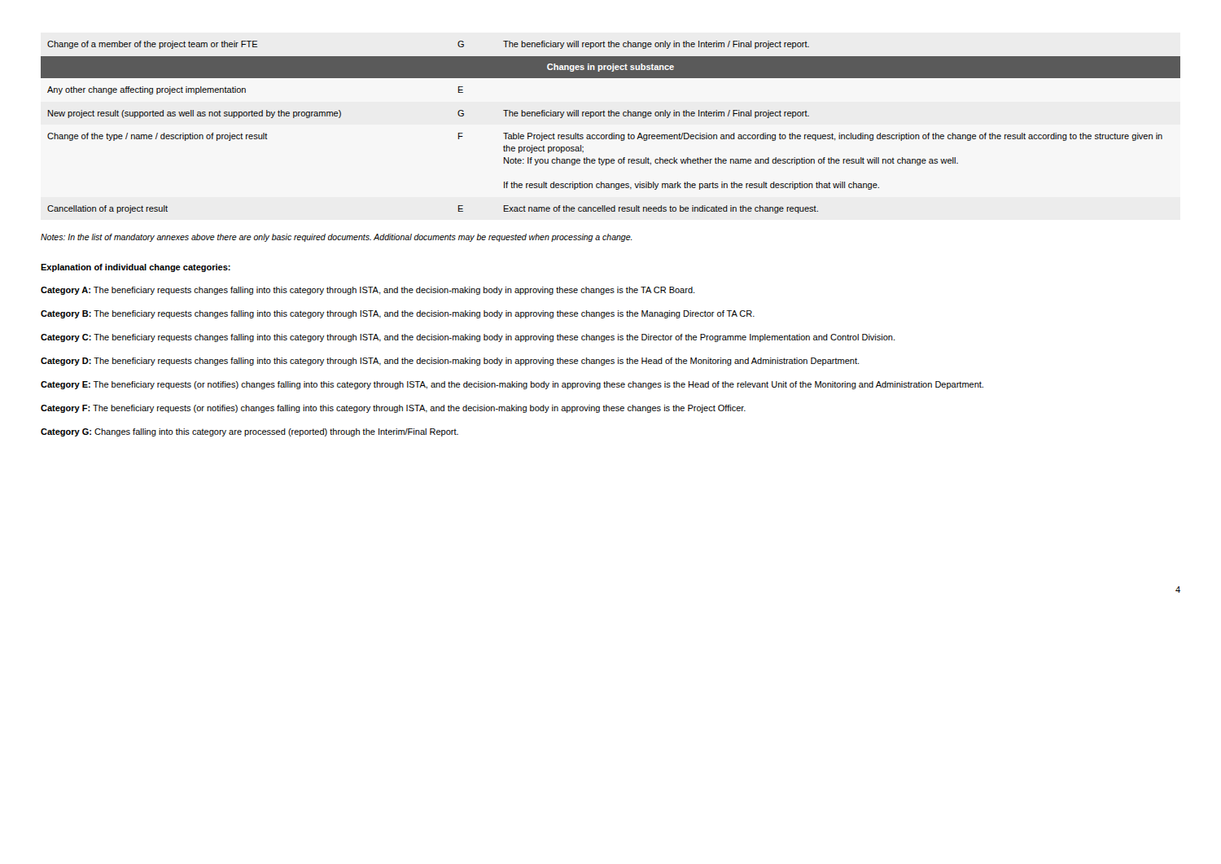| Change of a member of the project team or their FTE | G | The beneficiary will report the change only in the Interim / Final project report. |
| Changes in project substance |
| Any other change affecting project implementation | E | |
| New project result (supported as well as not supported by the programme) | G | The beneficiary will report the change only in the Interim / Final project report. |
| Change of the type / name / description of project result | F | Table Project results according to Agreement/Decision and according to the request, including description of the change of the result according to the structure given in the project proposal; Note: If you change the type of result, check whether the name and description of the result will not change as well. If the result description changes, visibly mark the parts in the result description that will change. |
| Cancellation of a project result | E | Exact name of the cancelled result needs to be indicated in the change request. |
Notes: In the list of mandatory annexes above there are only basic required documents. Additional documents may be requested when processing a change.
Explanation of individual change categories:
Category A: The beneficiary requests changes falling into this category through ISTA, and the decision-making body in approving these changes is the TA CR Board.
Category B: The beneficiary requests changes falling into this category through ISTA, and the decision-making body in approving these changes is the Managing Director of TA CR.
Category C: The beneficiary requests changes falling into this category through ISTA, and the decision-making body in approving these changes is the Director of the Programme Implementation and Control Division.
Category D: The beneficiary requests changes falling into this category through ISTA, and the decision-making body in approving these changes is the Head of the Monitoring and Administration Department.
Category E: The beneficiary requests (or notifies) changes falling into this category through ISTA, and the decision-making body in approving these changes is the Head of the relevant Unit of the Monitoring and Administration Department.
Category F: The beneficiary requests (or notifies) changes falling into this category through ISTA, and the decision-making body in approving these changes is the Project Officer.
Category G: Changes falling into this category are processed (reported) through the Interim/Final Report.
4